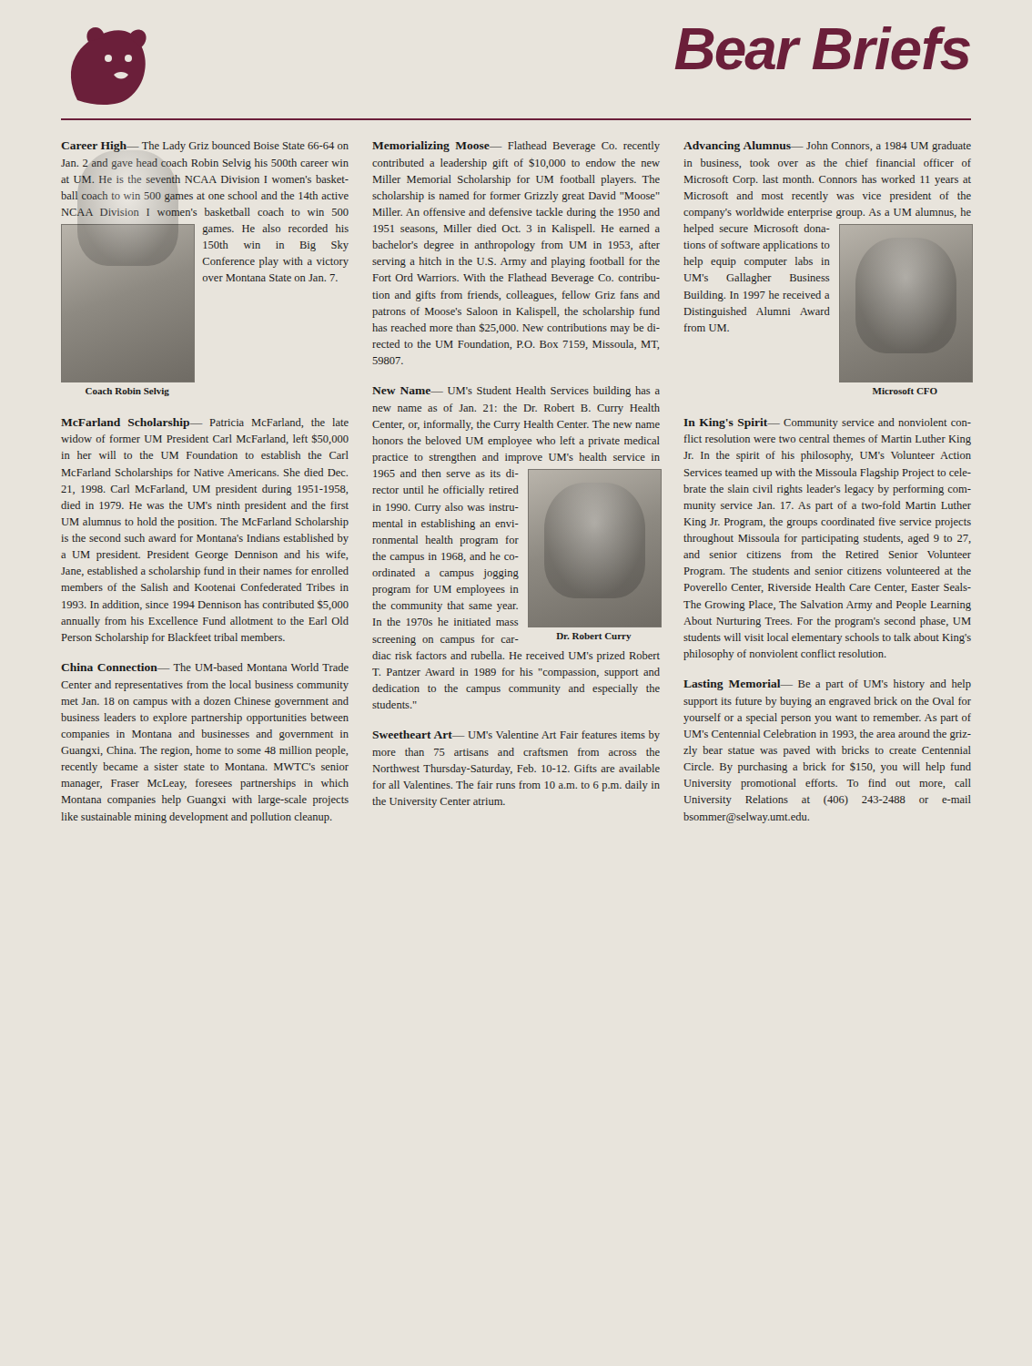Bear Briefs
Career High—
The Lady Griz bounced Boise State 66-64 on Jan. 2 and gave head coach Robin Selvig his 500th career win at UM. He is the seventh NCAA Division I women's basketball coach to win 500 games at one school and the 14th active NCAA Division I women's basketball coach to win
Coach Robin Selvig
500 games. He also recorded his 150th win in Big Sky Conference play with a victory over Montana State on Jan. 7.
McFarland Scholarship—
Patricia McFarland, the late widow of former UM President Carl McFarland, left $50,000 in her will to the UM Foundation to establish the Carl McFarland Scholarships for Native Americans. She died Dec. 21, 1998. Carl McFarland, UM president during 1951-1958, died in 1979. He was the UM's ninth president and the first UM alumnus to hold the position. The McFarland Scholarship is the second such award for Montana's Indians established by a UM president. President George Dennison and his wife, Jane, established a scholarship fund in their names for enrolled members of the Salish and Kootenai Confederated Tribes in 1993. In addition, since 1994 Dennison has contributed $5,000 annually from his Excellence Fund allotment to the Earl Old Person Scholarship for Blackfeet tribal members.
China Connection—
The UM-based Montana World Trade Center and representatives from the local business community met Jan. 18 on campus with a dozen Chinese government and business leaders to explore partnership opportunities between companies in Montana and businesses and government in Guangxi, China. The region, home to some 48 million people, recently became a sister state to Montana. MWTC's senior manager, Fraser McLeay, foresees partnerships in which Montana companies help Guangxi with large-scale projects like sustainable mining development and pollution cleanup.
Memorializing Moose—
Flathead Beverage Co. recently contributed a leadership gift of $10,000 to endow the new Miller Memorial Scholarship for UM football players. The scholarship is named for former Grizzly great David "Moose" Miller. An offensive and defensive tackle during the 1950 and 1951 seasons, Miller died Oct. 3 in Kalispell. He earned a bachelor's degree in anthropology from UM in 1953, after serving a hitch in the U.S. Army and playing football for the Fort Ord Warriors. With the Flathead Beverage Co. contribution and gifts from friends, colleagues, fellow Griz fans and patrons of Moose's Saloon in Kalispell, the scholarship fund has reached more than $25,000. New contributions may be directed to the UM Foundation, P.O. Box 7159, Missoula, MT, 59807.
New Name—
UM's Student Health Services building has a new name as of Jan. 21: the Dr. Robert B. Curry Health Center, or, informally, the Curry Health Center. The new name honors the beloved UM employee who left a private medical practice to strengthen and improve UM's health service in
Dr. Robert Curry
1965 and then serve as its director until he officially retired in 1990. Curry also was instrumental in establishing an environmental health program for the campus in 1968, and he coordinated a campus jogging program for UM employees in the community that same year. In the 1970s he initiated mass screening on campus for cardiac risk factors and rubella. He received UM's prized Robert T. Pantzer Award in 1989 for his "compassion, support and dedication to the campus community and especially the students."
Sweetheart Art—
UM's Valentine Art Fair features items by more than 75 artisans and craftsmen from across the Northwest Thursday-Saturday, Feb. 10-12. Gifts are available for all Valentines. The fair runs from 10 a.m. to 6 p.m. daily in the University Center atrium.
Advancing Alumnus—
John Connors, a 1984 UM graduate in business, took over as the chief financial officer of Microsoft Corp. last month. Connors has worked 11 years at Microsoft and most recently was vice president of the company's worldwide enterprise group. As a UM alumnus, he helped secure Microsoft
Microsoft CFO
donations of software applications to help equip computer labs in UM's Gallagher Business Building. In 1997 he received a Distinguished Alumni Award from UM.
In King's Spirit—
Community service and nonviolent conflict resolution were two central themes of Martin Luther King Jr. In the spirit of his philosophy, UM's Volunteer Action Services teamed up with the Missoula Flagship Project to celebrate the slain civil rights leader's legacy by performing community service Jan. 17. As part of a two-fold Martin Luther King Jr. Program, the groups coordinated five service projects throughout Missoula for participating students, aged 9 to 27, and senior citizens from the Retired Senior Volunteer Program.
The students and senior citizens volunteered at the Poverello Center, Riverside Health Care Center, Easter Seals-The Growing Place, The Salvation Army and People Learning About Nurturing Trees. For the program's second phase, UM students will visit local elementary schools to talk about King's philosophy of nonviolent conflict resolution.
Lasting Memorial—
Be a part of UM's history and help support its future by buying an engraved brick on the Oval for yourself or a special person you want to remember. As part of UM's Centennial Celebration in 1993, the area around the grizzly bear statue was paved with bricks to create Centennial Circle. By purchasing a brick for $150, you will help fund University promotional efforts. To find out more, call University Relations at (406) 243-2488 or e-mail bsommer@selway.umt.edu.